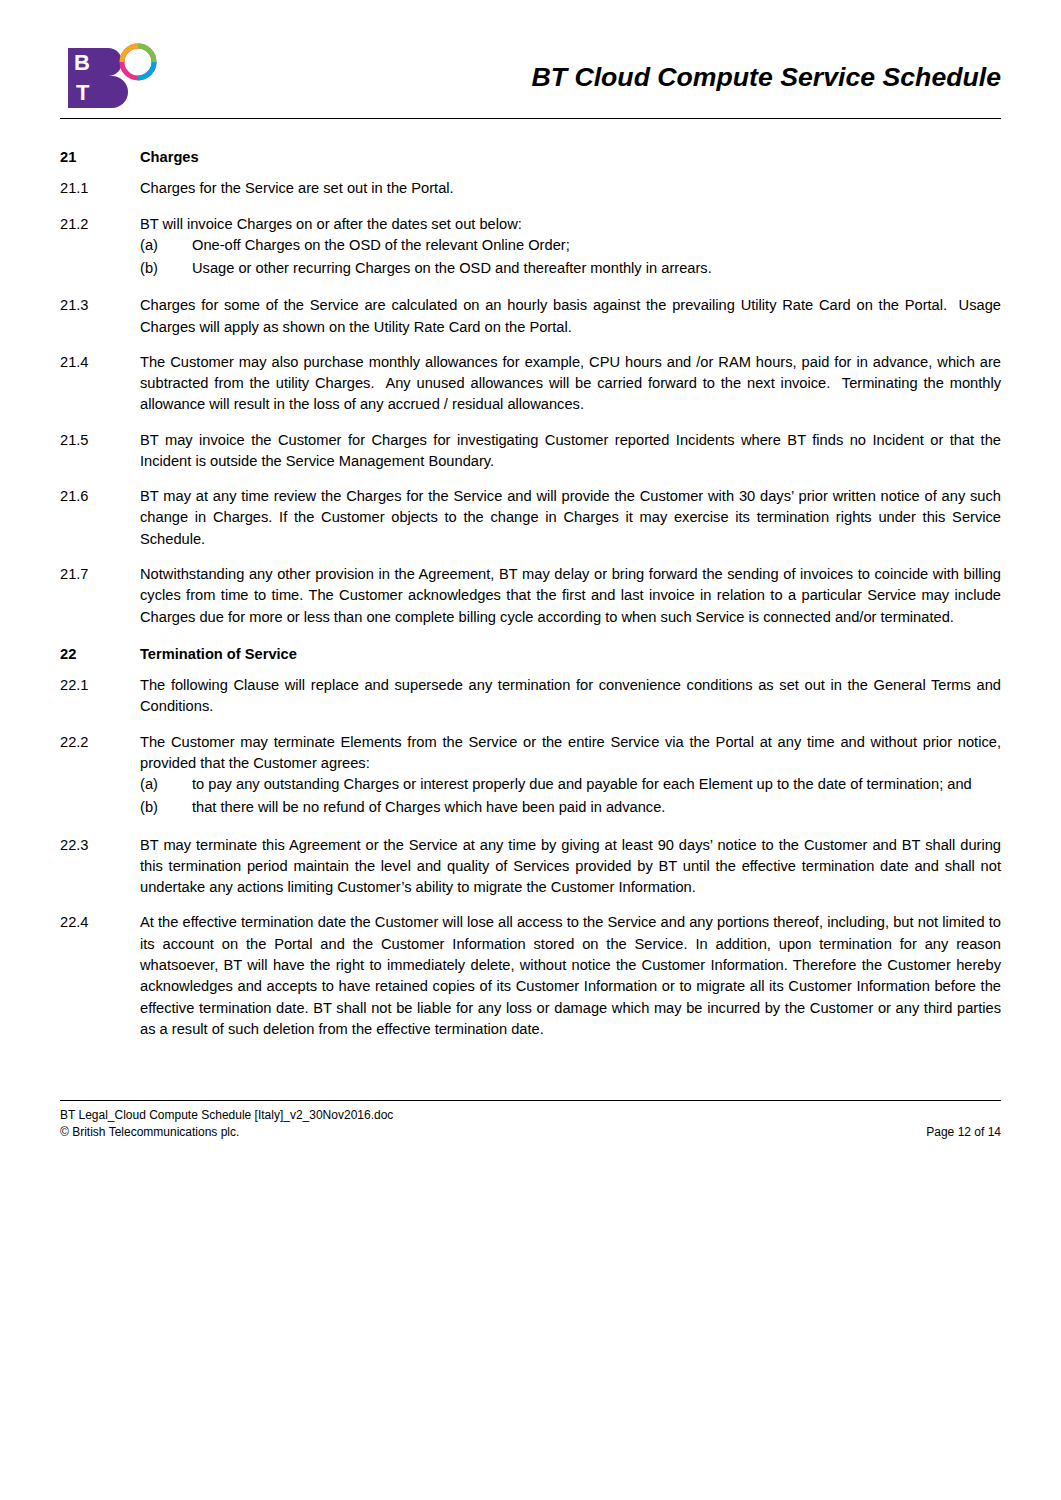B T
BT Cloud Compute Service Schedule
21 Charges
21.1 Charges for the Service are set out in the Portal.
21.2 BT will invoice Charges on or after the dates set out below:
(a) One-off Charges on the OSD of the relevant Online Order;
(b) Usage or other recurring Charges on the OSD and thereafter monthly in arrears.
21.3 Charges for some of the Service are calculated on an hourly basis against the prevailing Utility Rate Card on the Portal. Usage Charges will apply as shown on the Utility Rate Card on the Portal.
21.4 The Customer may also purchase monthly allowances for example, CPU hours and /or RAM hours, paid for in advance, which are subtracted from the utility Charges. Any unused allowances will be carried forward to the next invoice. Terminating the monthly allowance will result in the loss of any accrued / residual allowances.
21.5 BT may invoice the Customer for Charges for investigating Customer reported Incidents where BT finds no Incident or that the Incident is outside the Service Management Boundary.
21.6 BT may at any time review the Charges for the Service and will provide the Customer with 30 days’ prior written notice of any such change in Charges. If the Customer objects to the change in Charges it may exercise its termination rights under this Service Schedule.
21.7 Notwithstanding any other provision in the Agreement, BT may delay or bring forward the sending of invoices to coincide with billing cycles from time to time. The Customer acknowledges that the first and last invoice in relation to a particular Service may include Charges due for more or less than one complete billing cycle according to when such Service is connected and/or terminated.
22 Termination of Service
22.1 The following Clause will replace and supersede any termination for convenience conditions as set out in the General Terms and Conditions.
22.2 The Customer may terminate Elements from the Service or the entire Service via the Portal at any time and without prior notice, provided that the Customer agrees:
(a) to pay any outstanding Charges or interest properly due and payable for each Element up to the date of termination; and
(b) that there will be no refund of Charges which have been paid in advance.
22.3 BT may terminate this Agreement or the Service at any time by giving at least 90 days’ notice to the Customer and BT shall during this termination period maintain the level and quality of Services provided by BT until the effective termination date and shall not undertake any actions limiting Customer’s ability to migrate the Customer Information.
22.4 At the effective termination date the Customer will lose all access to the Service and any portions thereof, including, but not limited to its account on the Portal and the Customer Information stored on the Service. In addition, upon termination for any reason whatsoever, BT will have the right to immediately delete, without notice the Customer Information. Therefore the Customer hereby acknowledges and accepts to have retained copies of its Customer Information or to migrate all its Customer Information before the effective termination date. BT shall not be liable for any loss or damage which may be incurred by the Customer or any third parties as a result of such deletion from the effective termination date.
BT Legal_Cloud Compute Schedule [Italy]_v2_30Nov2016.doc
© British Telecommunications plc. Page 12 of 14